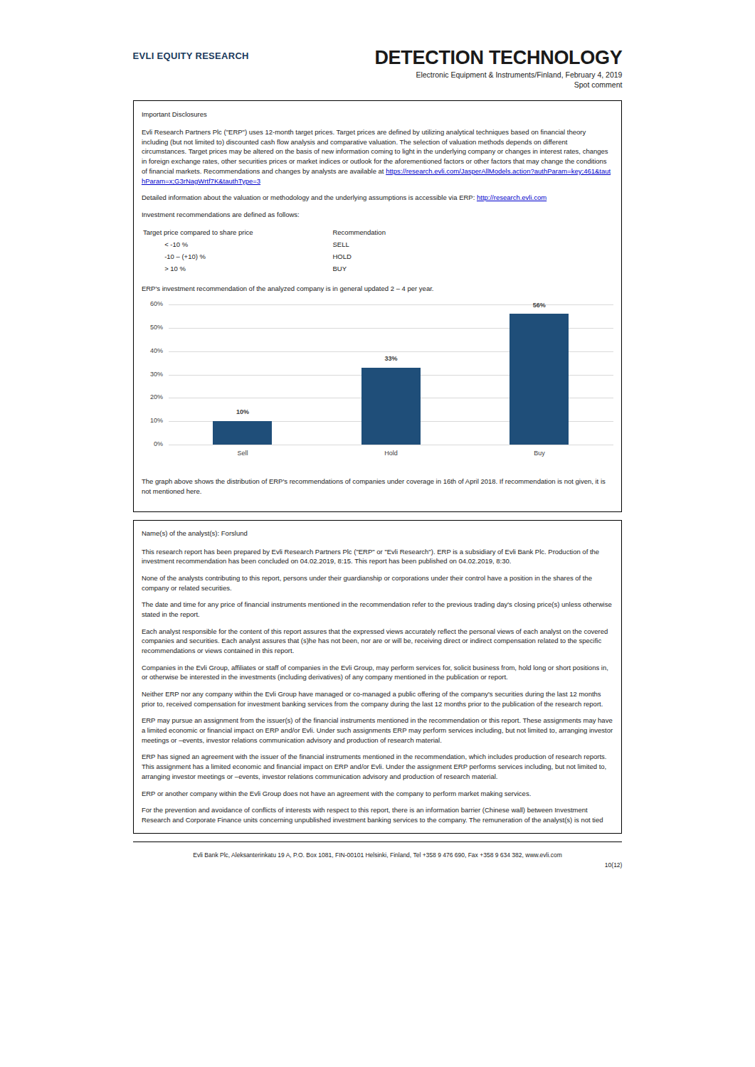EVLI EQUITY RESEARCH
DETECTION TECHNOLOGY
Electronic Equipment & Instruments/Finland, February 4, 2019
Spot comment
Important Disclosures
Evli Research Partners Plc ("ERP") uses 12-month target prices. Target prices are defined by utilizing analytical techniques based on financial theory including (but not limited to) discounted cash flow analysis and comparative valuation. The selection of valuation methods depends on different circumstances. Target prices may be altered on the basis of new information coming to light in the underlying company or changes in interest rates, changes in foreign exchange rates, other securities prices or market indices or outlook for the aforementioned factors or other factors that may change the conditions of financial markets. Recommendations and changes by analysts are available at https://research.evli.com/JasperAllModels.action?authParam=key;461&tauthParam=x;G3rNagWrtf7K&tauthType=3
Detailed information about the valuation or methodology and the underlying assumptions is accessible via ERP: http://research.evli.com
Investment recommendations are defined as follows:
| Target price compared to share price | Recommendation |
| < -10 % | SELL |
| -10 – (+10) % | HOLD |
| > 10 % | BUY |
ERP's investment recommendation of the analyzed company is in general updated 2 – 4 per year.
60%
50%
40%
30%
20%
10%
0%
10%
33%
56%
Sell
Hold
Buy
The graph above shows the distribution of ERP's recommendations of companies under coverage in 16th of April 2018. If recommendation is not given, it is not mentioned here.
Name(s) of the analyst(s): Forslund
This research report has been prepared by Evli Research Partners Plc ("ERP" or "Evli Research"). ERP is a subsidiary of Evli Bank Plc. Production of the investment recommendation has been concluded on 04.02.2019, 8:15. This report has been published on 04.02.2019, 8:30.
None of the analysts contributing to this report, persons under their guardianship or corporations under their control have a position in the shares of the company or related securities.
The date and time for any price of financial instruments mentioned in the recommendation refer to the previous trading day's closing price(s) unless otherwise stated in the report.
Each analyst responsible for the content of this report assures that the expressed views accurately reflect the personal views of each analyst on the covered companies and securities. Each analyst assures that (s)he has not been, nor are or will be, receiving direct or indirect compensation related to the specific recommendations or views contained in this report.
Companies in the Evli Group, affiliates or staff of companies in the Evli Group, may perform services for, solicit business from, hold long or short positions in, or otherwise be interested in the investments (including derivatives) of any company mentioned in the publication or report.
Neither ERP nor any company within the Evli Group have managed or co-managed a public offering of the company's securities during the last 12 months prior to, received compensation for investment banking services from the company during the last 12 months prior to the publication of the research report.
ERP may pursue an assignment from the issuer(s) of the financial instruments mentioned in the recommendation or this report. These assignments may have a limited economic or financial impact on ERP and/or Evli. Under such assignments ERP may perform services including, but not limited to, arranging investor meetings or –events, investor relations communication advisory and production of research material.
ERP has signed an agreement with the issuer of the financial instruments mentioned in the recommendation, which includes production of research reports. This assignment has a limited economic and financial impact on ERP and/or Evli. Under the assignment ERP performs services including, but not limited to, arranging investor meetings or –events, investor relations communication advisory and production of research material.
ERP or another company within the Evli Group does not have an agreement with the company to perform market making services.
For the prevention and avoidance of conflicts of interests with respect to this report, there is an information barrier (Chinese wall) between Investment Research and Corporate Finance units concerning unpublished investment banking services to the company. The remuneration of the analyst(s) is not tied
Evli Bank Plc, Aleksanterinkatu 19 A, P.O. Box 1081, FIN-00101 Helsinki, Finland, Tel +358 9 476 690, Fax +358 9 634 382, www.evli.com
10(12)